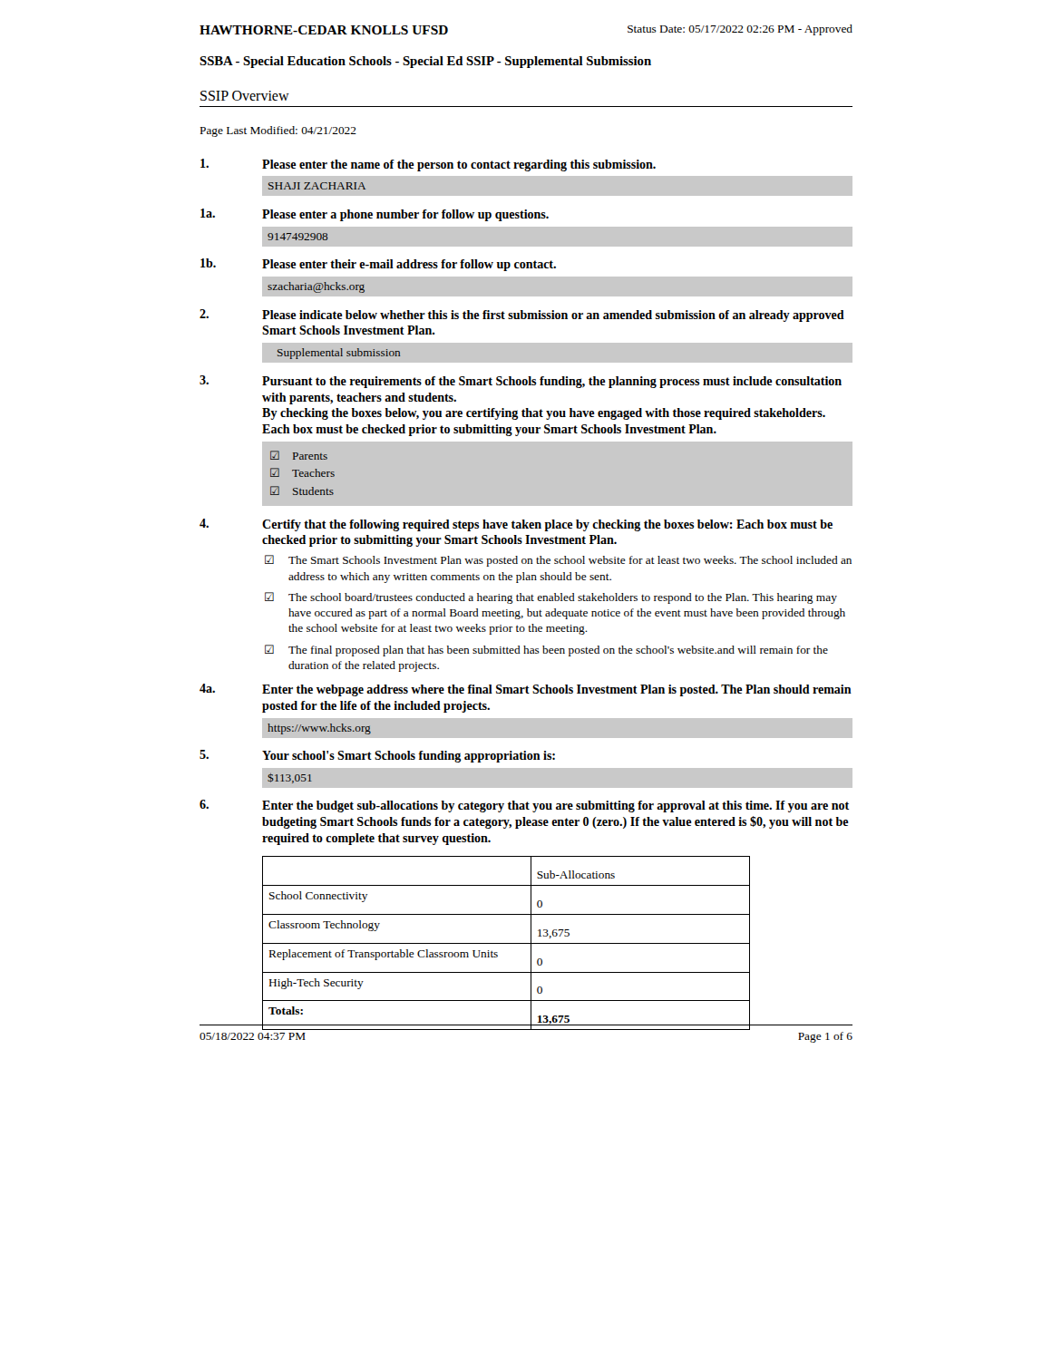HAWTHORNE-CEDAR KNOLLS UFSD
Status Date: 05/17/2022 02:26 PM - Approved
SSBA - Special Education Schools - Special Ed SSIP - Supplemental Submission
SSIP Overview
Page Last Modified: 04/21/2022
| 1. | Please enter the name of the person to contact regarding this submission. SHAJI ZACHARIA |
| 1a. | Please enter a phone number for follow up questions. 9147492908 |
| 1b. | Please enter their e-mail address for follow up contact. szacharia@hcks.org |
| 2. | Please indicate below whether this is the first submission or an amended submission of an already approved Smart Schools Investment Plan. Supplemental submission |
| 3. | Pursuant to the requirements of the Smart Schools funding, the planning process must include consultation with parents, teachers and students. By checking the boxes below, you are certifying that you have engaged with those required stakeholders. Each box must be checked prior to submitting your Smart Schools Investment Plan. ☑ Parents ☑ Teachers ☑ Students |
| 4. | Certify that the following required steps have taken place by checking the boxes below: Each box must be checked prior to submitting your Smart Schools Investment Plan. ☑ The Smart Schools Investment Plan was posted on the school website for at least two weeks. The school included an address to which any written comments on the plan should be sent. ☑ The school board/trustees conducted a hearing that enabled stakeholders to respond to the Plan. This hearing may have occured as part of a normal Board meeting, but adequate notice of the event must have been provided through the school website for at least two weeks prior to the meeting. ☑ The final proposed plan that has been submitted has been posted on the school's website.and will remain for the duration of the related projects. |
| 4a. | Enter the webpage address where the final Smart Schools Investment Plan is posted. The Plan should remain posted for the life of the included projects. https://www.hcks.org |
| 5. | Your school's Smart Schools funding appropriation is: $113,051 |
| 6. | Enter the budget sub-allocations by category that you are submitting for approval at this time. If you are not budgeting Smart Schools funds for a category, please enter 0 (zero.) If the value entered is $0, you will not be required to complete that survey question. |
| | Sub-Allocations |
| School Connectivity | 0 |
| Classroom Technology | 13,675 |
| Replacement of Transportable Classroom Units | 0 |
| High-Tech Security | 0 |
| Totals: | 13,675 |
05/18/2022 04:37 PM
Page 1 of 6